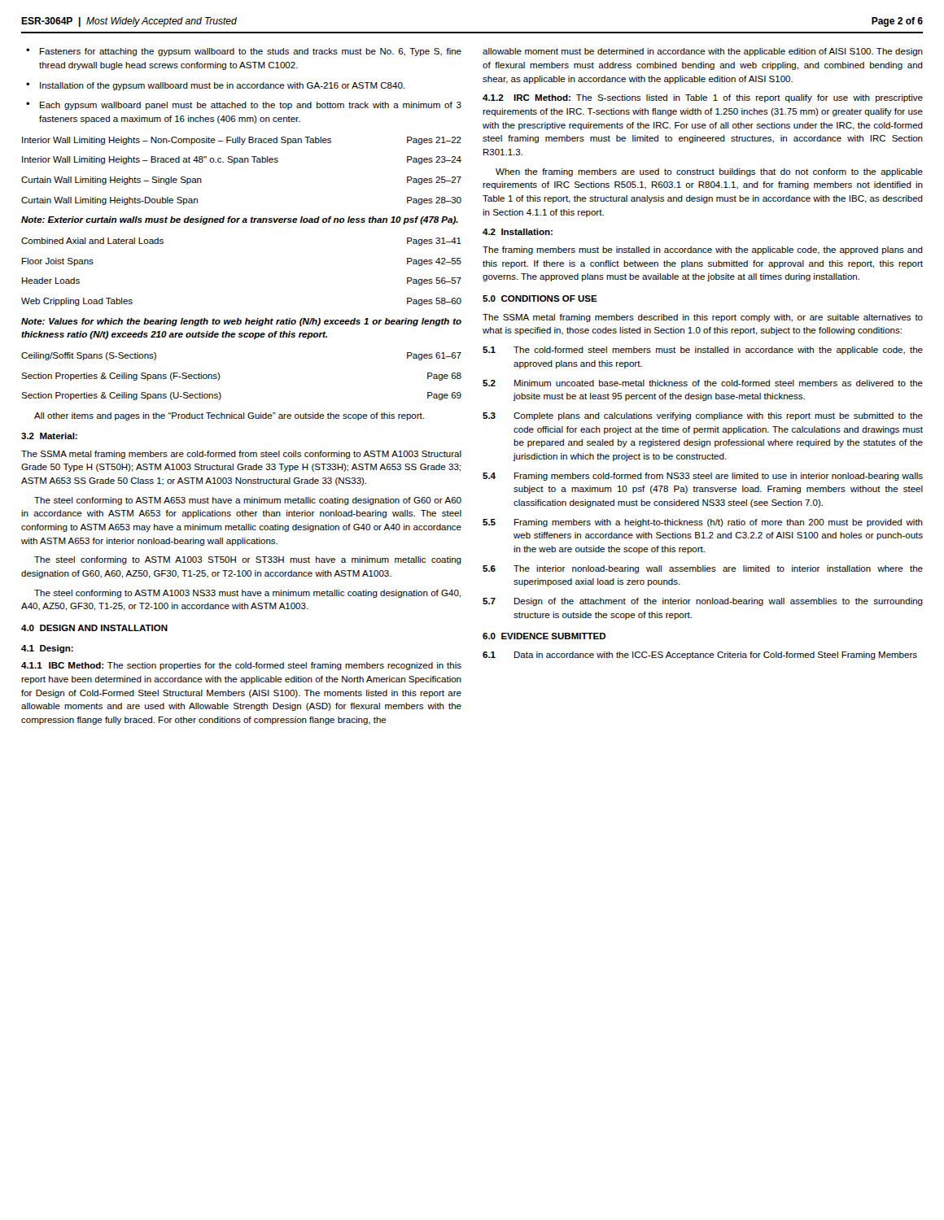ESR-3064P | Most Widely Accepted and Trusted
Page 2 of 6
Fasteners for attaching the gypsum wallboard to the studs and tracks must be No. 6, Type S, fine thread drywall bugle head screws conforming to ASTM C1002.
Installation of the gypsum wallboard must be in accordance with GA-216 or ASTM C840.
Each gypsum wallboard panel must be attached to the top and bottom track with a minimum of 3 fasteners spaced a maximum of 16 inches (406 mm) on center.
Interior Wall Limiting Heights – Non-Composite – Fully Braced Span Tables
Pages 21–22
Interior Wall Limiting Heights – Braced at 48" o.c. Span Tables
Pages 23–24
Curtain Wall Limiting Heights – Single Span
Pages 25–27
Curtain Wall Limiting Heights-Double Span
Pages 28–30
Note: Exterior curtain walls must be designed for a transverse load of no less than 10 psf (478 Pa).
Combined Axial and Lateral Loads
Pages 31–41
Floor Joist Spans
Pages 42–55
Header Loads
Pages 56–57
Web Crippling Load Tables
Pages 58–60
Note: Values for which the bearing length to web height ratio (N/h) exceeds 1 or bearing length to thickness ratio (N/t) exceeds 210 are outside the scope of this report.
Ceiling/Soffit Spans (S-Sections)
Pages 61–67
Section Properties & Ceiling Spans (F-Sections)
Page 68
Section Properties & Ceiling Spans (U-Sections)
Page 69
All other items and pages in the “Product Technical Guide” are outside the scope of this report.
3.2 Material:
The SSMA metal framing members are cold-formed from steel coils conforming to ASTM A1003 Structural Grade 50 Type H (ST50H); ASTM A1003 Structural Grade 33 Type H (ST33H); ASTM A653 SS Grade 33; ASTM A653 SS Grade 50 Class 1; or ASTM A1003 Nonstructural Grade 33 (NS33).
The steel conforming to ASTM A653 must have a minimum metallic coating designation of G60 or A60 in accordance with ASTM A653 for applications other than interior nonload-bearing walls. The steel conforming to ASTM A653 may have a minimum metallic coating designation of G40 or A40 in accordance with ASTM A653 for interior nonload-bearing wall applications.
The steel conforming to ASTM A1003 ST50H or ST33H must have a minimum metallic coating designation of G60, A60, AZ50, GF30, T1-25, or T2-100 in accordance with ASTM A1003.
The steel conforming to ASTM A1003 NS33 must have a minimum metallic coating designation of G40, A40, AZ50, GF30, T1-25, or T2-100 in accordance with ASTM A1003.
4.0 DESIGN AND INSTALLATION
4.1 Design:
4.1.1 IBC Method: The section properties for the cold-formed steel framing members recognized in this report have been determined in accordance with the applicable edition of the North American Specification for Design of Cold-Formed Steel Structural Members (AISI S100). The moments listed in this report are allowable moments and are used with Allowable Strength Design (ASD) for flexural members with the compression flange fully braced. For other conditions of compression flange bracing, the
allowable moment must be determined in accordance with the applicable edition of AISI S100. The design of flexural members must address combined bending and web crippling, and combined bending and shear, as applicable in accordance with the applicable edition of AISI S100.
4.1.2 IRC Method: The S-sections listed in Table 1 of this report qualify for use with prescriptive requirements of the IRC. T-sections with flange width of 1.250 inches (31.75 mm) or greater qualify for use with the prescriptive requirements of the IRC. For use of all other sections under the IRC, the cold-formed steel framing members must be limited to engineered structures, in accordance with IRC Section R301.1.3.
When the framing members are used to construct buildings that do not conform to the applicable requirements of IRC Sections R505.1, R603.1 or R804.1.1, and for framing members not identified in Table 1 of this report, the structural analysis and design must be in accordance with the IBC, as described in Section 4.1.1 of this report.
4.2 Installation:
The framing members must be installed in accordance with the applicable code, the approved plans and this report. If there is a conflict between the plans submitted for approval and this report, this report governs. The approved plans must be available at the jobsite at all times during installation.
5.0 CONDITIONS OF USE
The SSMA metal framing members described in this report comply with, or are suitable alternatives to what is specified in, those codes listed in Section 1.0 of this report, subject to the following conditions:
5.1
The cold-formed steel members must be installed in accordance with the applicable code, the approved plans and this report.
5.2
Minimum uncoated base-metal thickness of the cold-formed steel members as delivered to the jobsite must be at least 95 percent of the design base-metal thickness.
5.3
Complete plans and calculations verifying compliance with this report must be submitted to the code official for each project at the time of permit application. The calculations and drawings must be prepared and sealed by a registered design professional where required by the statutes of the jurisdiction in which the project is to be constructed.
5.4
Framing members cold-formed from NS33 steel are limited to use in interior nonload-bearing walls subject to a maximum 10 psf (478 Pa) transverse load. Framing members without the steel classification designated must be considered NS33 steel (see Section 7.0).
5.5
Framing members with a height-to-thickness (h/t) ratio of more than 200 must be provided with web stiffeners in accordance with Sections B1.2 and C3.2.2 of AISI S100 and holes or punch-outs in the web are outside the scope of this report.
5.6
The interior nonload-bearing wall assemblies are limited to interior installation where the superimposed axial load is zero pounds.
5.7
Design of the attachment of the interior nonload-bearing wall assemblies to the surrounding structure is outside the scope of this report.
6.0 EVIDENCE SUBMITTED
6.1
Data in accordance with the ICC-ES Acceptance Criteria for Cold-formed Steel Framing Members